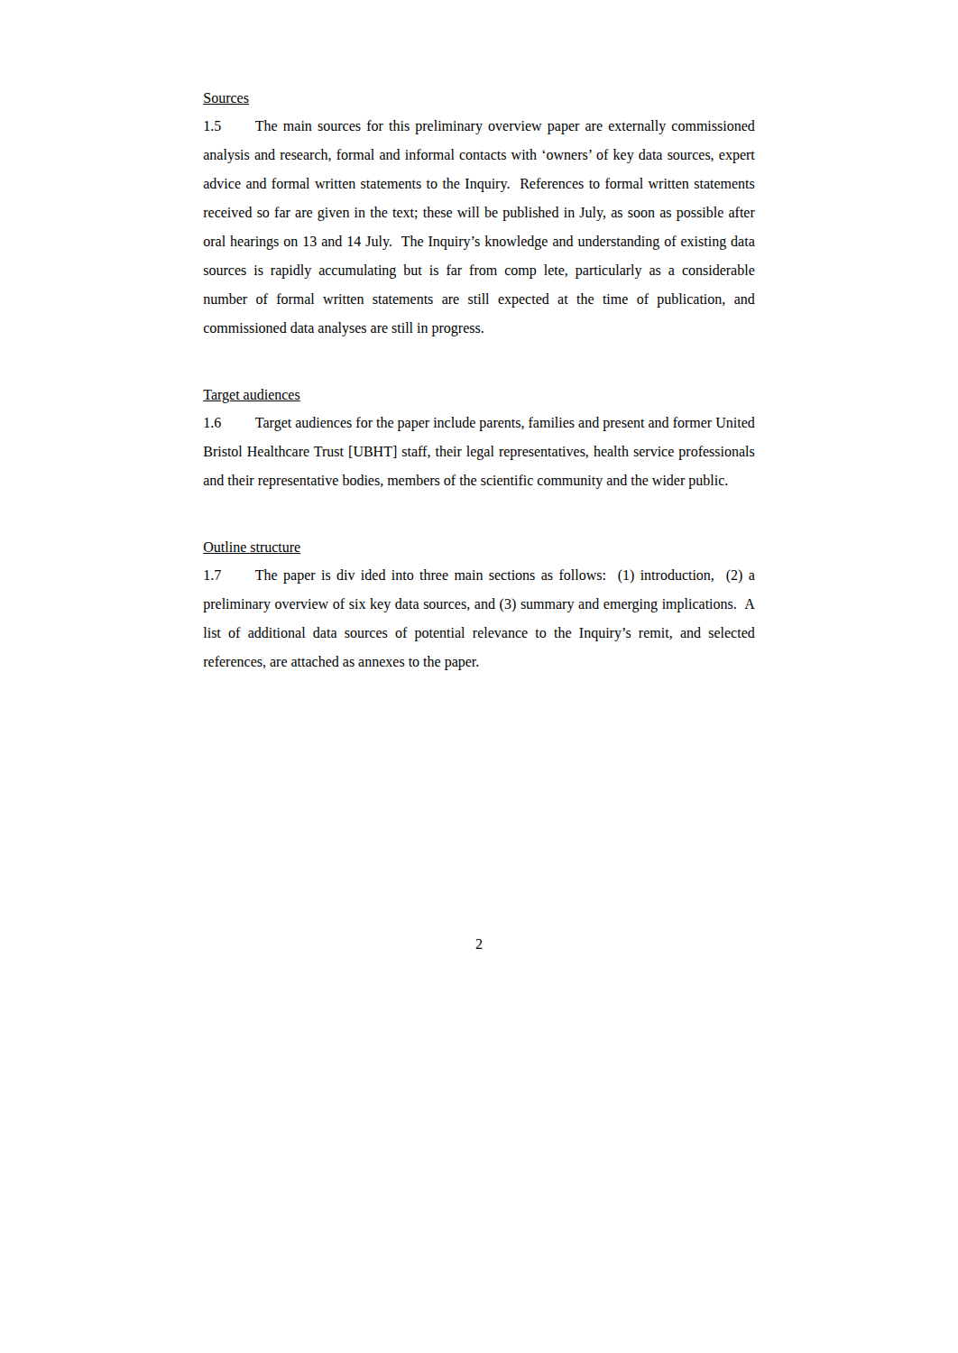Sources
1.5 The main sources for this preliminary overview paper are externally commissioned analysis and research, formal and informal contacts with ‘owners’ of key data sources, expert advice and formal written statements to the Inquiry. References to formal written statements received so far are given in the text; these will be published in July, as soon as possible after oral hearings on 13 and 14 July. The Inquiry’s knowledge and understanding of existing data sources is rapidly accumulating but is far from comp lete, particularly as a considerable number of formal written statements are still expected at the time of publication, and commissioned data analyses are still in progress.
Target audiences
1.6 Target audiences for the paper include parents, families and present and former United Bristol Healthcare Trust [UBHT] staff, their legal representatives, health service professionals and their representative bodies, members of the scientific community and the wider public.
Outline structure
1.7 The paper is div ided into three main sections as follows: (1) introduction, (2) a preliminary overview of six key data sources, and (3) summary and emerging implications. A list of additional data sources of potential relevance to the Inquiry’s remit, and selected references, are attached as annexes to the paper.
2